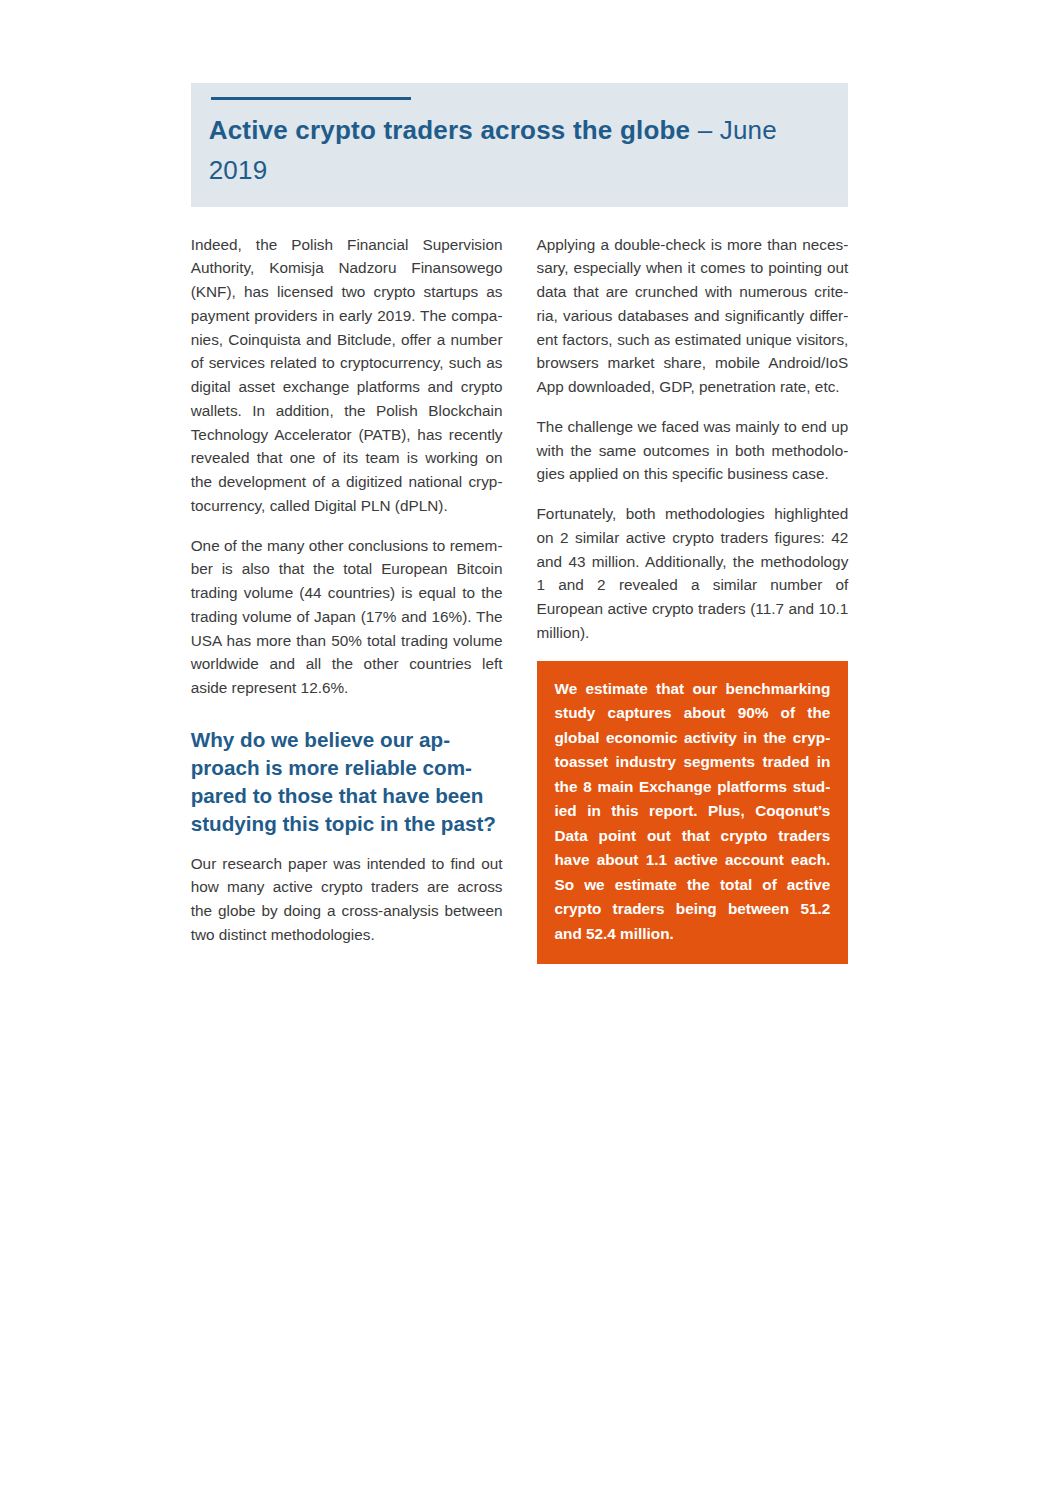Active crypto traders across the globe – June 2019
Indeed, the Polish Financial Supervision Authority, Komisja Nadzoru Finansowego (KNF), has licensed two crypto startups as payment providers in early 2019. The companies, Coinquista and Bitclude, offer a number of services related to cryptocurrency, such as digital asset exchange platforms and crypto wallets. In addition, the Polish Blockchain Technology Accelerator (PATB), has recently revealed that one of its team is working on the development of a digitized national cryptocurrency, called Digital PLN (dPLN).
One of the many other conclusions to remember is also that the total European Bitcoin trading volume (44 countries) is equal to the trading volume of Japan (17% and 16%). The USA has more than 50% total trading volume worldwide and all the other countries left aside represent 12.6%.
Why do we believe our approach is more reliable compared to those that have been studying this topic in the past?
Our research paper was intended to find out how many active crypto traders are across the globe by doing a cross-analysis between two distinct methodologies.
Applying a double-check is more than necessary, especially when it comes to pointing out data that are crunched with numerous criteria, various databases and significantly different factors, such as estimated unique visitors, browsers market share, mobile Android/IoS App downloaded, GDP, penetration rate, etc.
The challenge we faced was mainly to end up with the same outcomes in both methodologies applied on this specific business case.
Fortunately, both methodologies highlighted on 2 similar active crypto traders figures: 42 and 43 million. Additionally, the methodology 1 and 2 revealed a similar number of European active crypto traders (11.7 and 10.1 million).
We estimate that our benchmarking study captures about 90% of the global economic activity in the cryptoasset industry segments traded in the 8 main Exchange platforms studied in this report. Plus, Coqonut's Data point out that crypto traders have about 1.1 active account each. So we estimate the total of active crypto traders being between 51.2 and 52.4 million.